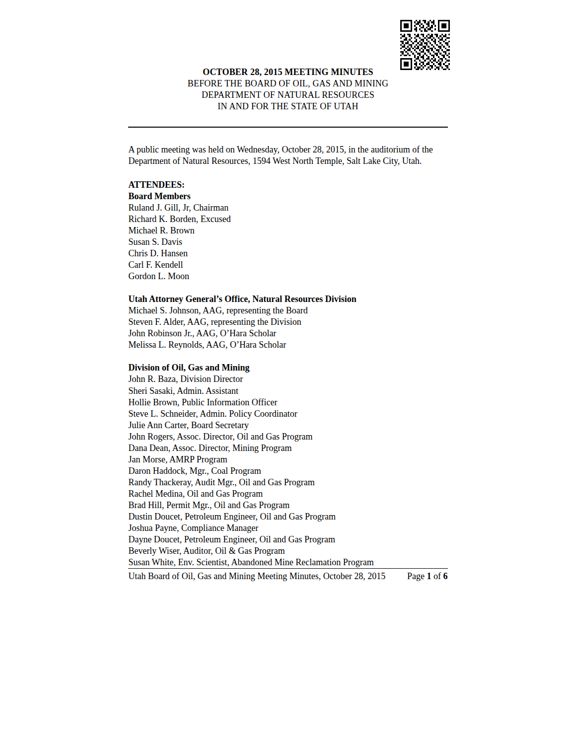OCTOBER 28, 2015 MEETING MINUTES
BEFORE THE BOARD OF OIL, GAS AND MINING
DEPARTMENT OF NATURAL RESOURCES
IN AND FOR THE STATE OF UTAH
A public meeting was held on Wednesday, October 28, 2015, in the auditorium of the Department of Natural Resources, 1594 West North Temple, Salt Lake City, Utah.
ATTENDEES:
Board Members
Ruland J. Gill, Jr, Chairman
Richard K. Borden, Excused
Michael R. Brown
Susan S. Davis
Chris D. Hansen
Carl F. Kendell
Gordon L. Moon
Utah Attorney General’s Office, Natural Resources Division
Michael S. Johnson, AAG, representing the Board
Steven F. Alder, AAG, representing the Division
John Robinson Jr., AAG, O’Hara Scholar
Melissa L. Reynolds, AAG, O’Hara Scholar
Division of Oil, Gas and Mining
John R. Baza, Division Director
Sheri Sasaki, Admin. Assistant
Hollie Brown, Public Information Officer
Steve L. Schneider, Admin. Policy Coordinator
Julie Ann Carter, Board Secretary
John Rogers, Assoc. Director, Oil and Gas Program
Dana Dean, Assoc. Director, Mining Program
Jan Morse, AMRP Program
Daron Haddock, Mgr., Coal Program
Randy Thackeray, Audit Mgr., Oil and Gas Program
Rachel Medina, Oil and Gas Program
Brad Hill, Permit Mgr., Oil and Gas Program
Dustin Doucet, Petroleum Engineer, Oil and Gas Program
Joshua Payne, Compliance Manager
Dayne Doucet, Petroleum Engineer, Oil and Gas Program
Beverly Wiser, Auditor, Oil & Gas Program
Susan White, Env. Scientist, Abandoned Mine Reclamation Program
Utah Board of Oil, Gas and Mining Meeting Minutes, October 28, 2015 Page 1 of 6